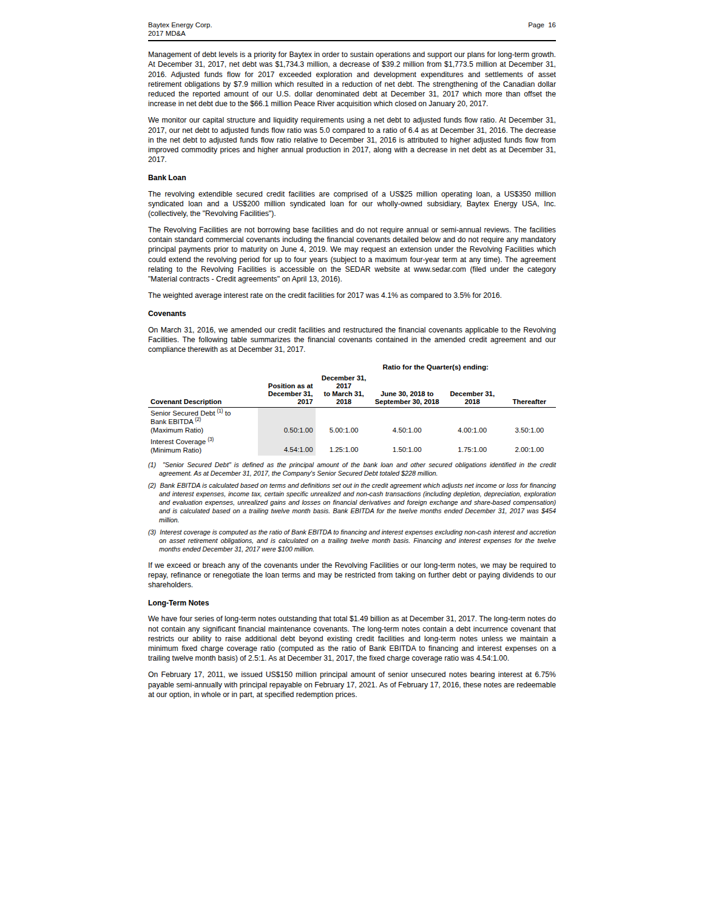Baytex Energy Corp.
2017 MD&A
Page 16
Management of debt levels is a priority for Baytex in order to sustain operations and support our plans for long-term growth. At December 31, 2017, net debt was $1,734.3 million, a decrease of $39.2 million from $1,773.5 million at December 31, 2016. Adjusted funds flow for 2017 exceeded exploration and development expenditures and settlements of asset retirement obligations by $7.9 million which resulted in a reduction of net debt. The strengthening of the Canadian dollar reduced the reported amount of our U.S. dollar denominated debt at December 31, 2017 which more than offset the increase in net debt due to the $66.1 million Peace River acquisition which closed on January 20, 2017.
We monitor our capital structure and liquidity requirements using a net debt to adjusted funds flow ratio. At December 31, 2017, our net debt to adjusted funds flow ratio was 5.0 compared to a ratio of 6.4 as at December 31, 2016. The decrease in the net debt to adjusted funds flow ratio relative to December 31, 2016 is attributed to higher adjusted funds flow from improved commodity prices and higher annual production in 2017, along with a decrease in net debt as at December 31, 2017.
Bank Loan
The revolving extendible secured credit facilities are comprised of a US$25 million operating loan, a US$350 million syndicated loan and a US$200 million syndicated loan for our wholly-owned subsidiary, Baytex Energy USA, Inc. (collectively, the "Revolving Facilities").
The Revolving Facilities are not borrowing base facilities and do not require annual or semi-annual reviews. The facilities contain standard commercial covenants including the financial covenants detailed below and do not require any mandatory principal payments prior to maturity on June 4, 2019. We may request an extension under the Revolving Facilities which could extend the revolving period for up to four years (subject to a maximum four-year term at any time). The agreement relating to the Revolving Facilities is accessible on the SEDAR website at www.sedar.com (filed under the category "Material contracts - Credit agreements" on April 13, 2016).
The weighted average interest rate on the credit facilities for 2017 was 4.1% as compared to 3.5% for 2016.
Covenants
On March 31, 2016, we amended our credit facilities and restructured the financial covenants applicable to the Revolving Facilities. The following table summarizes the financial covenants contained in the amended credit agreement and our compliance therewith as at December 31, 2017.
| | | Ratio for the Quarter(s) ending: |
| Covenant Description | Position as at December 31, 2017 | December 31, 2017 to March 31, 2018 | June 30, 2018 to September 30, 2018 | December 31, 2018 | Thereafter |
| Senior Secured Debt (1) to Bank EBITDA (2) (Maximum Ratio) | 0.50:1.00 | 5.00:1.00 | 4.50:1.00 | 4.00:1.00 | 3.50:1.00 |
| Interest Coverage (3) (Minimum Ratio) | 4.54:1.00 | 1.25:1.00 | 1.50:1.00 | 1.75:1.00 | 2.00:1.00 |
(1) "Senior Secured Debt" is defined as the principal amount of the bank loan and other secured obligations identified in the credit agreement. As at December 31, 2017, the Company's Senior Secured Debt totaled $228 million.
(2) Bank EBITDA is calculated based on terms and definitions set out in the credit agreement which adjusts net income or loss for financing and interest expenses, income tax, certain specific unrealized and non-cash transactions (including depletion, depreciation, exploration and evaluation expenses, unrealized gains and losses on financial derivatives and foreign exchange and share-based compensation) and is calculated based on a trailing twelve month basis. Bank EBITDA for the twelve months ended December 31, 2017 was $454 million.
(3) Interest coverage is computed as the ratio of Bank EBITDA to financing and interest expenses excluding non-cash interest and accretion on asset retirement obligations, and is calculated on a trailing twelve month basis. Financing and interest expenses for the twelve months ended December 31, 2017 were $100 million.
If we exceed or breach any of the covenants under the Revolving Facilities or our long-term notes, we may be required to repay, refinance or renegotiate the loan terms and may be restricted from taking on further debt or paying dividends to our shareholders.
Long-Term Notes
We have four series of long-term notes outstanding that total $1.49 billion as at December 31, 2017. The long-term notes do not contain any significant financial maintenance covenants. The long-term notes contain a debt incurrence covenant that restricts our ability to raise additional debt beyond existing credit facilities and long-term notes unless we maintain a minimum fixed charge coverage ratio (computed as the ratio of Bank EBITDA to financing and interest expenses on a trailing twelve month basis) of 2.5:1. As at December 31, 2017, the fixed charge coverage ratio was 4.54:1.00.
On February 17, 2011, we issued US$150 million principal amount of senior unsecured notes bearing interest at 6.75% payable semi-annually with principal repayable on February 17, 2021. As of February 17, 2016, these notes are redeemable at our option, in whole or in part, at specified redemption prices.